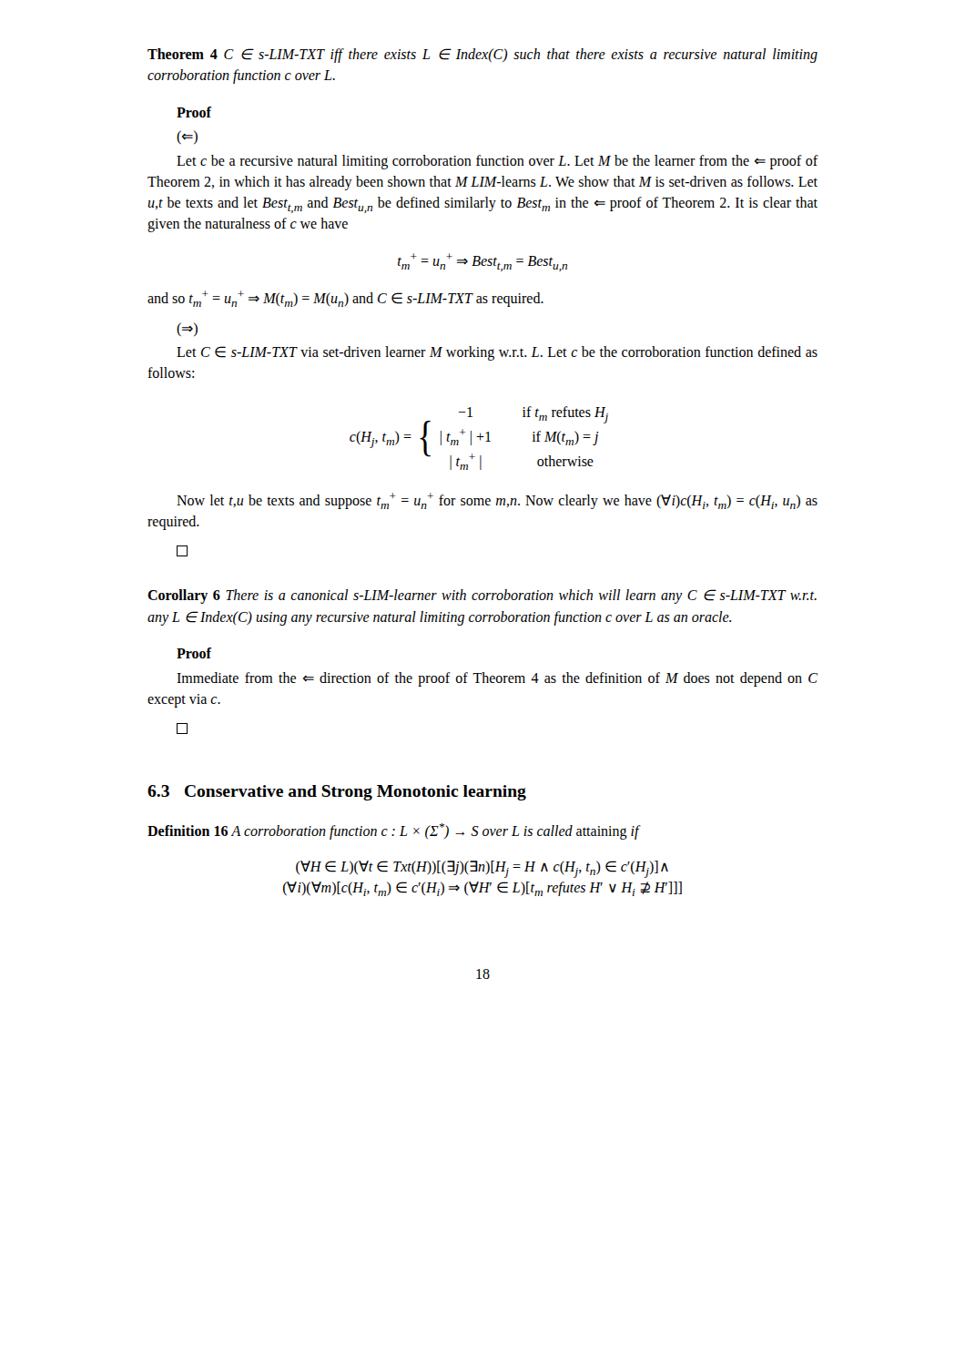Theorem 4 C ∈ s-LIM-TXT iff there exists L ∈ Index(C) such that there exists a recursive natural limiting corroboration function c over L.
Proof
(⇐)
Let c be a recursive natural limiting corroboration function over L. Let M be the learner from the ⇐ proof of Theorem 2, in which it has already been shown that M LIM-learns L. We show that M is set-driven as follows. Let u,t be texts and let Bestt,m and Bestu,n be defined similarly to Bestm in the ⇐ proof of Theorem 2. It is clear that given the naturalness of c we have
tm+ = un+ ⇒ Bestt,m = Bestu,n
and so tm+ = un+ ⇒ M(tm) = M(un) and C ∈ s-LIM-TXT as required.
(⇒)
Let C ∈ s-LIM-TXT via set-driven learner M working w.r.t. L. Let c be the corroboration function defined as follows:
c(Hj, tm) = {
| −1 | if t m refutes H j |
| / t m + / +1 | if M ( t m ) = j |
| / t m + / | otherwise |
Now let t,u be texts and suppose tm+ = un+ for some m,n. Now clearly we have (∀i)c(Hi, tm) = c(Hi, un) as required.
Corollary 6 There is a canonical s-LIM-learner with corroboration which will learn any C ∈ s-LIM-TXT w.r.t. any L ∈ Index(C) using any recursive natural limiting corroboration function c over L as an oracle.
Proof
Immediate from the ⇐ direction of the proof of Theorem 4 as the definition of M does not depend on C except via c.
6.3 Conservative and Strong Monotonic learning
Definition 16 A corroboration function c : L × (Σ*) → S over L is called attaining if
(∀H ∈ L)(∀t ∈ Txt(H))[(∃j)(∃n)[Hj = H ∧ c(Hj, tn) ∈ c′(Hj)]∧ (∀i)(∀m)[c(Hi, tm) ∈ c′(Hi) ⇒ (∀H′ ∈ L)[tm refutes H′ ∨ Hi ⊉ H′]]]
18